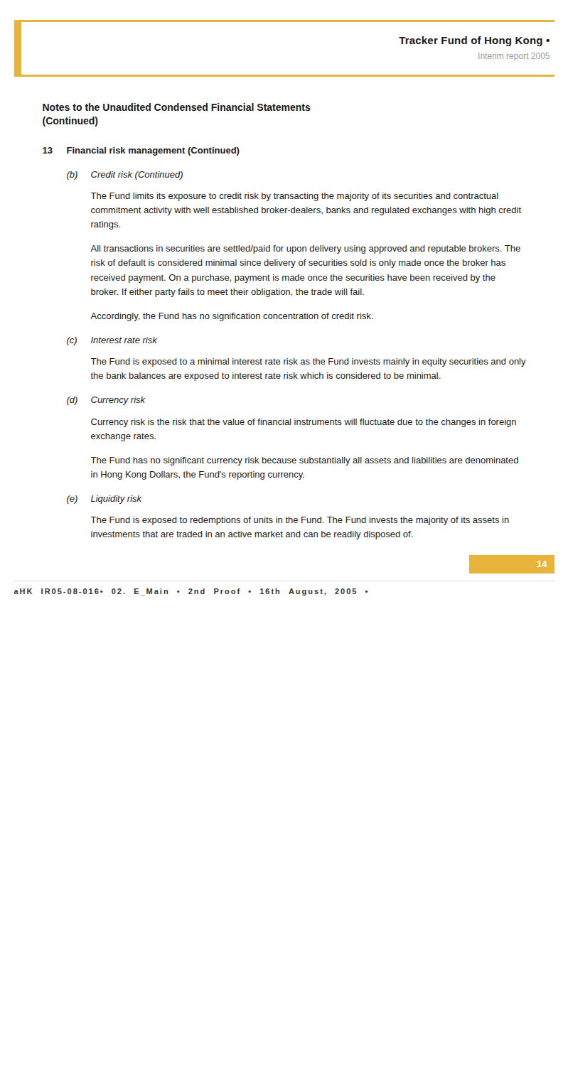Tracker Fund of Hong Kong •
Interim report 2005
Notes to the Unaudited Condensed Financial Statements
(Continued)
13
Financial risk management (Continued)
(b)
Credit risk (Continued)
The Fund limits its exposure to credit risk by transacting the majority of its securities and contractual commitment activity with well established broker-dealers, banks and regulated exchanges with high credit ratings.
All transactions in securities are settled/paid for upon delivery using approved and reputable brokers. The risk of default is considered minimal since delivery of securities sold is only made once the broker has received payment. On a purchase, payment is made once the securities have been received by the broker. If either party fails to meet their obligation, the trade will fail.
Accordingly, the Fund has no signification concentration of credit risk.
(c)
Interest rate risk
The Fund is exposed to a minimal interest rate risk as the Fund invests mainly in equity securities and only the bank balances are exposed to interest rate risk which is considered to be minimal.
(d)
Currency risk
Currency risk is the risk that the value of financial instruments will fluctuate due to the changes in foreign exchange rates.
The Fund has no significant currency risk because substantially all assets and liabilities are denominated in Hong Kong Dollars, the Fund's reporting currency.
(e)
Liquidity risk
The Fund is exposed to redemptions of units in the Fund. The Fund invests the majority of its assets in investments that are traded in an active market and can be readily disposed of.
14
aHK IR05-08-016• 02. E_Main • 2nd Proof • 16th August, 2005 •